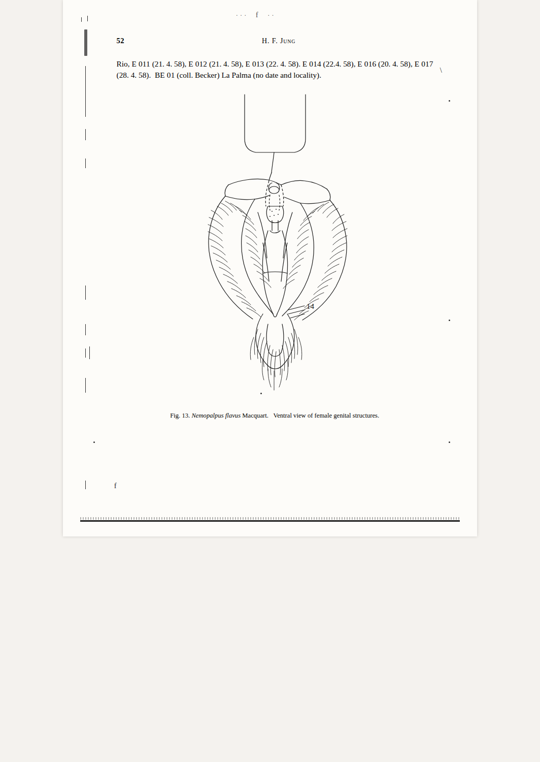··· f ··
\
f
52
H. F. Jung
Rio, E 011 (21. 4. 58), E 012 (21. 4. 58), E 013 (22. 4. 58). E 014 (22.4. 58), E 016 (20. 4. 58), E 017 (28. 4. 58). BE 01 (coll. Becker) La Palma (no date and locality).
14
Fig. 13. Nemopalpus flavus Macquart. Ventral view of female genital structures.